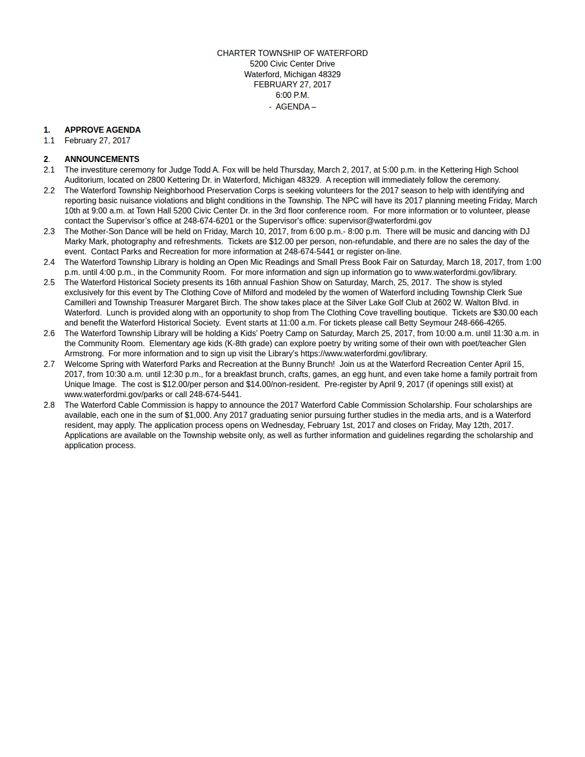CHARTER TOWNSHIP OF WATERFORD
5200 Civic Center Drive
Waterford, Michigan 48329
FEBRUARY 27, 2017
6:00 P.M.
- AGENDA –
1.
APPROVE AGENDA
1.1
February 27, 2017
2
.
ANNOUNCEMENTS
2.1
The investiture ceremony for Judge Todd A. Fox will be held Thursday, March 2, 2017, at 5:00 p.m. in the Kettering High School Auditorium, located on 2800 Kettering Dr. in Waterford, Michigan 48329. A reception will immediately follow the ceremony.
2.2
The Waterford Township Neighborhood Preservation Corps is seeking volunteers for the 2017 season to help with identifying and reporting basic nuisance violations and blight conditions in the Township. The NPC will have its 2017 planning meeting Friday, March 10th at 9:00 a.m. at Town Hall 5200 Civic Center Dr. in the 3rd floor conference room. For more information or to volunteer, please contact the Supervisor’s office at 248-674-6201 or the Supervisor's office: supervisor@waterfordmi.gov
2.3
The Mother-Son Dance will be held on Friday, March 10, 2017, from 6:00 p.m.- 8:00 p.m. There will be music and dancing with DJ Marky Mark, photography and refreshments. Tickets are $12.00 per person, non-refundable, and there are no sales the day of the event. Contact Parks and Recreation for more information at 248-674-5441 or register on-line.
2.4
The Waterford Township Library is holding an Open Mic Readings and Small Press Book Fair on Saturday, March 18, 2017, from 1:00 p.m. until 4:00 p.m., in the Community Room. For more information and sign up information go to www.waterfordmi.gov/library.
2.5
The Waterford Historical Society presents its 16th annual Fashion Show on Saturday, March, 25, 2017. The show is styled exclusively for this event by The Clothing Cove of Milford and modeled by the women of Waterford including Township Clerk Sue Camilleri and Township Treasurer Margaret Birch. The show takes place at the Silver Lake Golf Club at 2602 W. Walton Blvd. in Waterford. Lunch is provided along with an opportunity to shop from The Clothing Cove travelling boutique. Tickets are $30.00 each and benefit the Waterford Historical Society. Event starts at 11:00 a.m. For tickets please call Betty Seymour 248-666-4265.
2.6
The Waterford Township Library will be holding a Kids' Poetry Camp on Saturday, March 25, 2017, from 10:00 a.m. until 11:30 a.m. in the Community Room. Elementary age kids (K-8th grade) can explore poetry by writing some of their own with poet/teacher Glen Armstrong. For more information and to sign up visit the Library's https://www.waterfordmi.gov/library.
2.7
Welcome Spring with Waterford Parks and Recreation at the Bunny Brunch! Join us at the Waterford Recreation Center April 15, 2017, from 10:30 a.m. until 12:30 p.m., for a breakfast brunch, crafts, games, an egg hunt, and even take home a family portrait from Unique Image. The cost is $12.00/per person and $14.00/non-resident. Pre-register by April 9, 2017 (if openings still exist) at www.waterfordmi.gov/parks or call 248-674-5441.
2.8
The Waterford Cable Commission is happy to announce the 2017 Waterford Cable Commission Scholarship. Four scholarships are available, each one in the sum of $1,000. Any 2017 graduating senior pursuing further studies in the media arts, and is a Waterford resident, may apply. The application process opens on Wednesday, February 1st, 2017 and closes on Friday, May 12th, 2017. Applications are available on the Township website only, as well as further information and guidelines regarding the scholarship and application process.